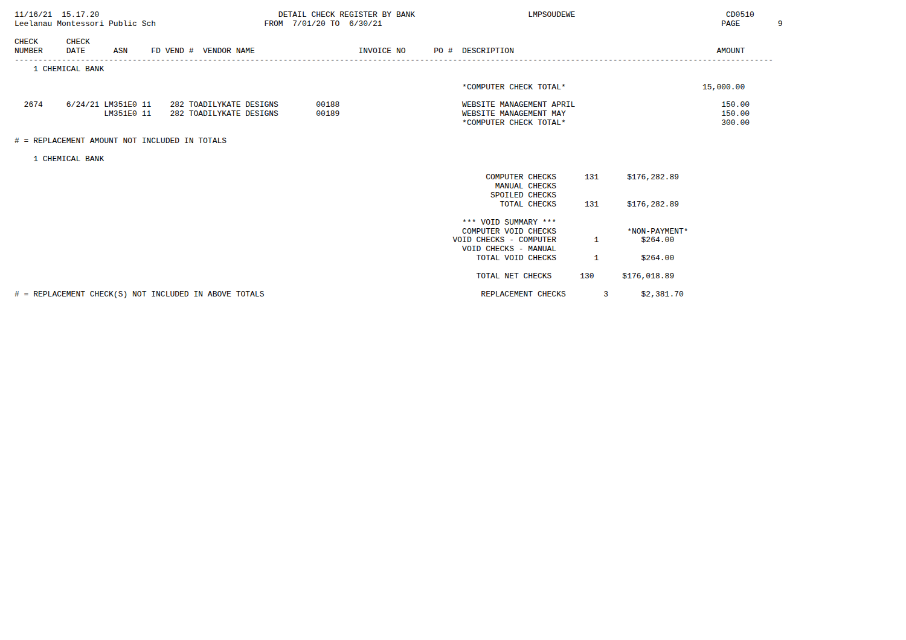11/16/21  15.17.20                                      DETAIL CHECK REGISTER BY BANK                        LMPSOUDEWE                                CD0510
Leelanau Montessori Public Sch                       FROM  7/01/20 TO  6/30/21                                                                        PAGE        9

CHECK      CHECK
NUMBER     DATE      ASN     FD VEND #  VENDOR NAME                      INVOICE NO      PO #  DESCRIPTION                                           AMOUNT
-----------------------------------------------------------------------------------------------------------------------------------------------------------------
    1 CHEMICAL BANK

                                                                                               *COMPUTER CHECK TOTAL*                             15,000.00

  2674     6/24/21 LM351E0 11    282 TOADILYKATE DESIGNS        00188                          WEBSITE MANAGEMENT APRIL                               150.00
                   LM351E0 11    282 TOADILYKATE DESIGNS        00189                          WEBSITE MANAGEMENT MAY                                 150.00
                                                                                               *COMPUTER CHECK TOTAL*                                 300.00

# = REPLACEMENT AMOUNT NOT INCLUDED IN TOTALS

    1 CHEMICAL BANK

                                                                                                    COMPUTER CHECKS      131      $176,282.89
                                                                                                      MANUAL CHECKS
                                                                                                     SPOILED CHECKS
                                                                                                       TOTAL CHECKS      131      $176,282.89

                                                                                               *** VOID SUMMARY ***
                                                                                               COMPUTER VOID CHECKS               *NON-PAYMENT*
                                                                                             VOID CHECKS - COMPUTER        1         $264.00
                                                                                               VOID CHECKS - MANUAL
                                                                                                  TOTAL VOID CHECKS        1         $264.00

                                                                                                  TOTAL NET CHECKS      130      $176,018.89

# = REPLACEMENT CHECK(S) NOT INCLUDED IN ABOVE TOTALS                                              REPLACEMENT CHECKS        3       $2,381.70